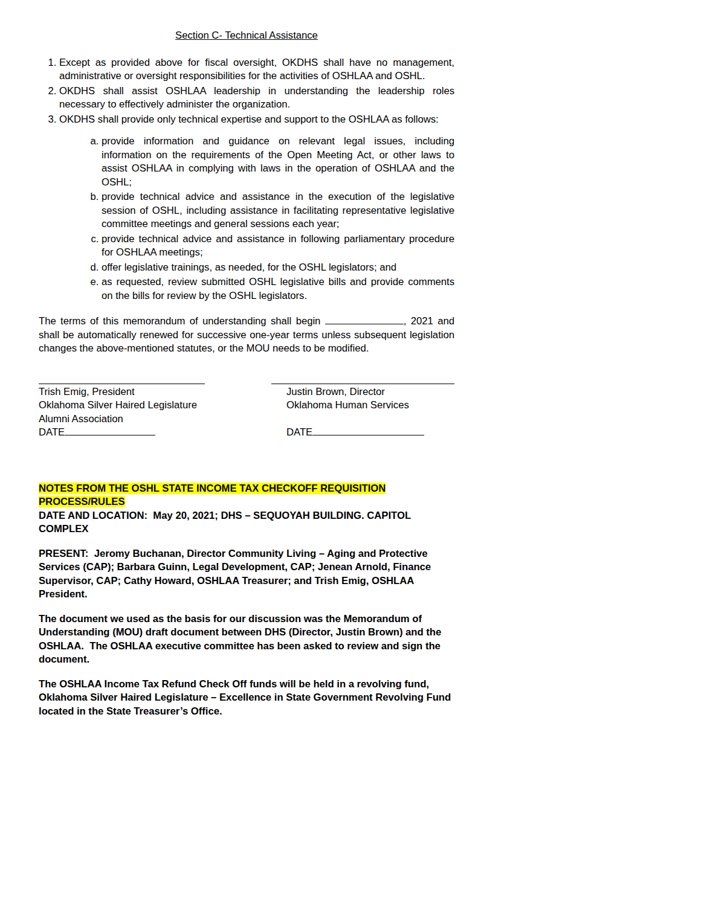Section C- Technical Assistance
Except as provided above for fiscal oversight, OKDHS shall have no management, administrative or oversight responsibilities for the activities of OSHLAA and OSHL.
OKDHS shall assist OSHLAA leadership in understanding the leadership roles necessary to effectively administer the organization.
OKDHS shall provide only technical expertise and support to the OSHLAA as follows:
provide information and guidance on relevant legal issues, including information on the requirements of the Open Meeting Act, or other laws to assist OSHLAA in complying with laws in the operation of OSHLAA and the OSHL;
provide technical advice and assistance in the execution of the legislative session of OSHL, including assistance in facilitating representative legislative committee meetings and general sessions each year;
provide technical advice and assistance in following parliamentary procedure for OSHLAA meetings;
offer legislative trainings, as needed, for the OSHL legislators; and
as requested, review submitted OSHL legislative bills and provide comments on the bills for review by the OSHL legislators.
The terms of this memorandum of understanding shall begin , 2021 and shall be automatically renewed for successive one-year terms unless subsequent legislation changes the above-mentioned statutes, or the MOU needs to be modified.
| Trish Emig, President | Justin Brown, Director |
| Oklahoma Silver Haired Legislature | Oklahoma Human Services |
| Alumni Association | |
| DATE | DATE |
NOTES FROM THE OSHL STATE INCOME TAX CHECKOFF REQUISITION PROCESS/RULES
DATE AND LOCATION: May 20, 2021; DHS – SEQUOYAH BUILDING. CAPITOL COMPLEX
PRESENT: Jeromy Buchanan, Director Community Living – Aging and Protective Services (CAP); Barbara Guinn, Legal Development, CAP; Jenean Arnold, Finance Supervisor, CAP; Cathy Howard, OSHLAA Treasurer; and Trish Emig, OSHLAA President.
The document we used as the basis for our discussion was the Memorandum of Understanding (MOU) draft document between DHS (Director, Justin Brown) and the OSHLAA. The OSHLAA executive committee has been asked to review and sign the document.
The OSHLAA Income Tax Refund Check Off funds will be held in a revolving fund, Oklahoma Silver Haired Legislature – Excellence in State Government Revolving Fund located in the State Treasurer’s Office.